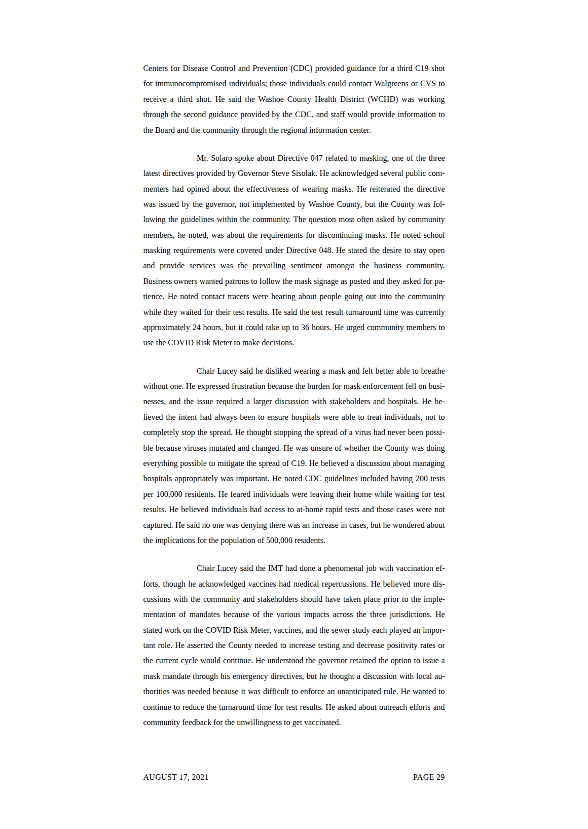Centers for Disease Control and Prevention (CDC) provided guidance for a third C19 shot for immunocompromised individuals; those individuals could contact Walgreens or CVS to receive a third shot. He said the Washoe County Health District (WCHD) was working through the second guidance provided by the CDC, and staff would provide information to the Board and the community through the regional information center.
Mr. Solaro spoke about Directive 047 related to masking, one of the three latest directives provided by Governor Steve Sisolak. He acknowledged several public commenters had opined about the effectiveness of wearing masks. He reiterated the directive was issued by the governor, not implemented by Washoe County, but the County was following the guidelines within the community. The question most often asked by community members, he noted, was about the requirements for discontinuing masks. He noted school masking requirements were covered under Directive 048. He stated the desire to stay open and provide services was the prevailing sentiment amongst the business community. Business owners wanted patrons to follow the mask signage as posted and they asked for patience. He noted contact tracers were hearing about people going out into the community while they waited for their test results. He said the test result turnaround time was currently approximately 24 hours, but it could take up to 36 hours. He urged community members to use the COVID Risk Meter to make decisions.
Chair Lucey said he disliked wearing a mask and felt better able to breathe without one. He expressed frustration because the burden for mask enforcement fell on businesses, and the issue required a larger discussion with stakeholders and hospitals. He believed the intent had always been to ensure hospitals were able to treat individuals, not to completely stop the spread. He thought stopping the spread of a virus had never been possible because viruses mutated and changed. He was unsure of whether the County was doing everything possible to mitigate the spread of C19. He believed a discussion about managing hospitals appropriately was important. He noted CDC guidelines included having 200 tests per 100,000 residents. He feared individuals were leaving their home while waiting for test results. He believed individuals had access to at-home rapid tests and those cases were not captured. He said no one was denying there was an increase in cases, but he wondered about the implications for the population of 500,000 residents.
Chair Lucey said the IMT had done a phenomenal job with vaccination efforts, though he acknowledged vaccines had medical repercussions. He believed more discussions with the community and stakeholders should have taken place prior to the implementation of mandates because of the various impacts across the three jurisdictions. He stated work on the COVID Risk Meter, vaccines, and the sewer study each played an important role. He asserted the County needed to increase testing and decrease positivity rates or the current cycle would continue. He understood the governor retained the option to issue a mask mandate through his emergency directives, but he thought a discussion with local authorities was needed because it was difficult to enforce an unanticipated rule. He wanted to continue to reduce the turnaround time for test results. He asked about outreach efforts and community feedback for the unwillingness to get vaccinated.
AUGUST 17, 2021 PAGE 29